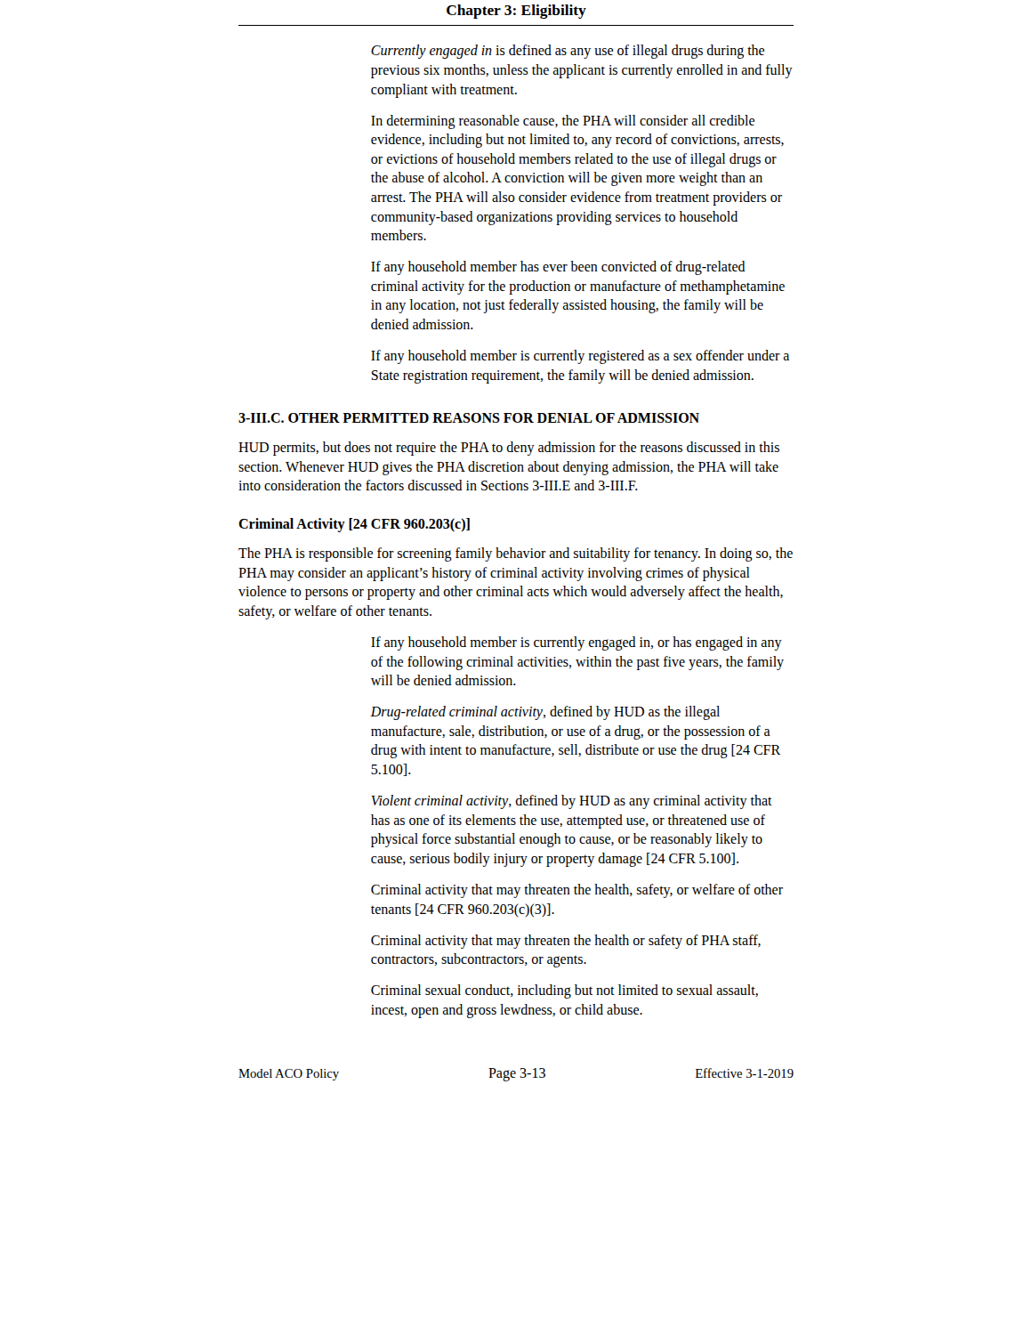Chapter 3: Eligibility
Currently engaged in is defined as any use of illegal drugs during the previous six months, unless the applicant is currently enrolled in and fully compliant with treatment.
In determining reasonable cause, the PHA will consider all credible evidence, including but not limited to, any record of convictions, arrests, or evictions of household members related to the use of illegal drugs or the abuse of alcohol. A conviction will be given more weight than an arrest. The PHA will also consider evidence from treatment providers or community-based organizations providing services to household members.
If any household member has ever been convicted of drug-related criminal activity for the production or manufacture of methamphetamine in any location, not just federally assisted housing, the family will be denied admission.
If any household member is currently registered as a sex offender under a State registration requirement, the family will be denied admission.
3-III.C. Other Permitted Reasons for Denial of Admission
HUD permits, but does not require the PHA to deny admission for the reasons discussed in this section. Whenever HUD gives the PHA discretion about denying admission, the PHA will take into consideration the factors discussed in Sections 3-III.E and 3-III.F.
Criminal Activity [24 CFR 960.203(c)]
The PHA is responsible for screening family behavior and suitability for tenancy. In doing so, the PHA may consider an applicant’s history of criminal activity involving crimes of physical violence to persons or property and other criminal acts which would adversely affect the health, safety, or welfare of other tenants.
If any household member is currently engaged in, or has engaged in any of the following criminal activities, within the past five years, the family will be denied admission.
Drug-related criminal activity, defined by HUD as the illegal manufacture, sale, distribution, or use of a drug, or the possession of a drug with intent to manufacture, sell, distribute or use the drug [24 CFR 5.100].
Violent criminal activity, defined by HUD as any criminal activity that has as one of its elements the use, attempted use, or threatened use of physical force substantial enough to cause, or be reasonably likely to cause, serious bodily injury or property damage [24 CFR 5.100].
Criminal activity that may threaten the health, safety, or welfare of other tenants [24 CFR 960.203(c)(3)].
Criminal activity that may threaten the health or safety of PHA staff, contractors, subcontractors, or agents.
Criminal sexual conduct, including but not limited to sexual assault, incest, open and gross lewdness, or child abuse.
Model ACO Policy Page 3-13 Effective 3-1-2019